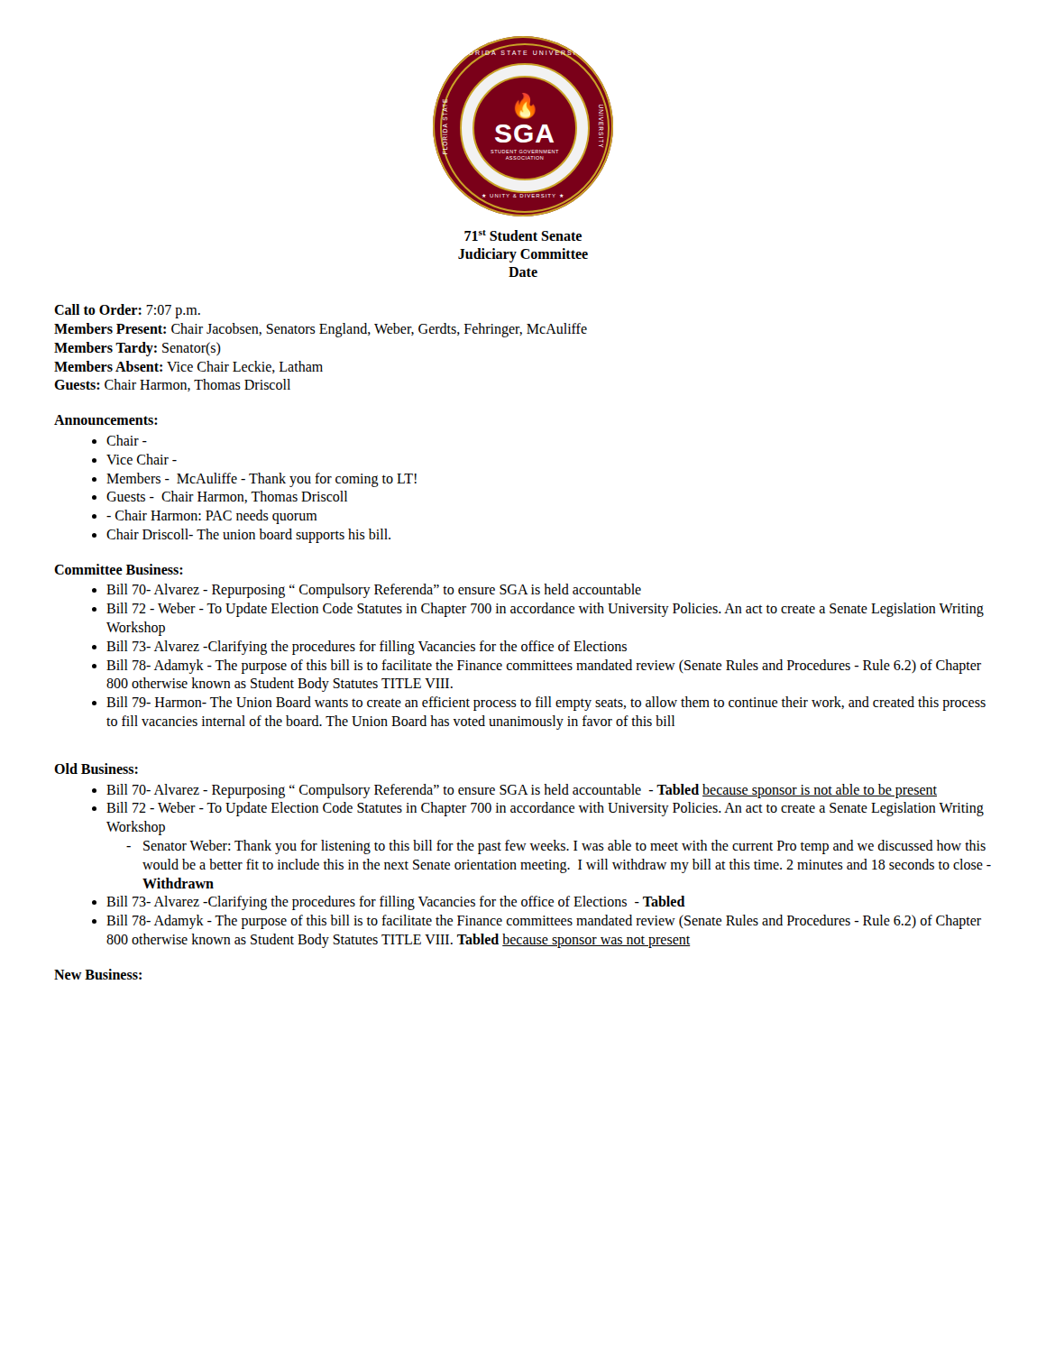Florida State University
Florida State
University
🔥
SGA
Student Government
Association
★ Unity & Diversity ★
71st Student Senate
Judiciary Committee
Date
Call to Order: 7:07 p.m.
Members Present: Chair Jacobsen, Senators England, Weber, Gerdts, Fehringer, McAuliffe
Members Tardy: Senator(s)
Members Absent: Vice Chair Leckie, Latham
Guests: Chair Harmon, Thomas Driscoll
Announcements:
Chair -
Vice Chair -
Members - McAuliffe - Thank you for coming to LT!
Guests - Chair Harmon, Thomas Driscoll
- Chair Harmon: PAC needs quorum
Chair Driscoll- The union board supports his bill.
Committee Business:
Bill 70- Alvarez - Repurposing “ Compulsory Referenda” to ensure SGA is held accountable
Bill 72 - Weber - To Update Election Code Statutes in Chapter 700 in accordance with University Policies. An act to create a Senate Legislation Writing Workshop
Bill 73- Alvarez -Clarifying the procedures for filling Vacancies for the office of Elections
Bill 78- Adamyk - The purpose of this bill is to facilitate the Finance committees mandated review (Senate Rules and Procedures - Rule 6.2) of Chapter 800 otherwise known as Student Body Statutes TITLE VIII.
Bill 79- Harmon- The Union Board wants to create an efficient process to fill empty seats, to allow them to continue their work, and created this process to fill vacancies internal of the board. The Union Board has voted unanimously in favor of this bill
Old Business:
Bill 70- Alvarez - Repurposing “ Compulsory Referenda” to ensure SGA is held accountable - Tabled because sponsor is not able to be present
Bill 72 - Weber - To Update Election Code Statutes in Chapter 700 in accordance with University Policies. An act to create a Senate Legislation Writing Workshop
Senator Weber: Thank you for listening to this bill for the past few weeks. I was able to meet with the current Pro temp and we discussed how this would be a better fit to include this in the next Senate orientation meeting. I will withdraw my bill at this time. 2 minutes and 18 seconds to close - Withdrawn
Bill 73- Alvarez -Clarifying the procedures for filling Vacancies for the office of Elections - Tabled
Bill 78- Adamyk - The purpose of this bill is to facilitate the Finance committees mandated review (Senate Rules and Procedures - Rule 6.2) of Chapter 800 otherwise known as Student Body Statutes TITLE VIII. Tabled because sponsor was not present
New Business: